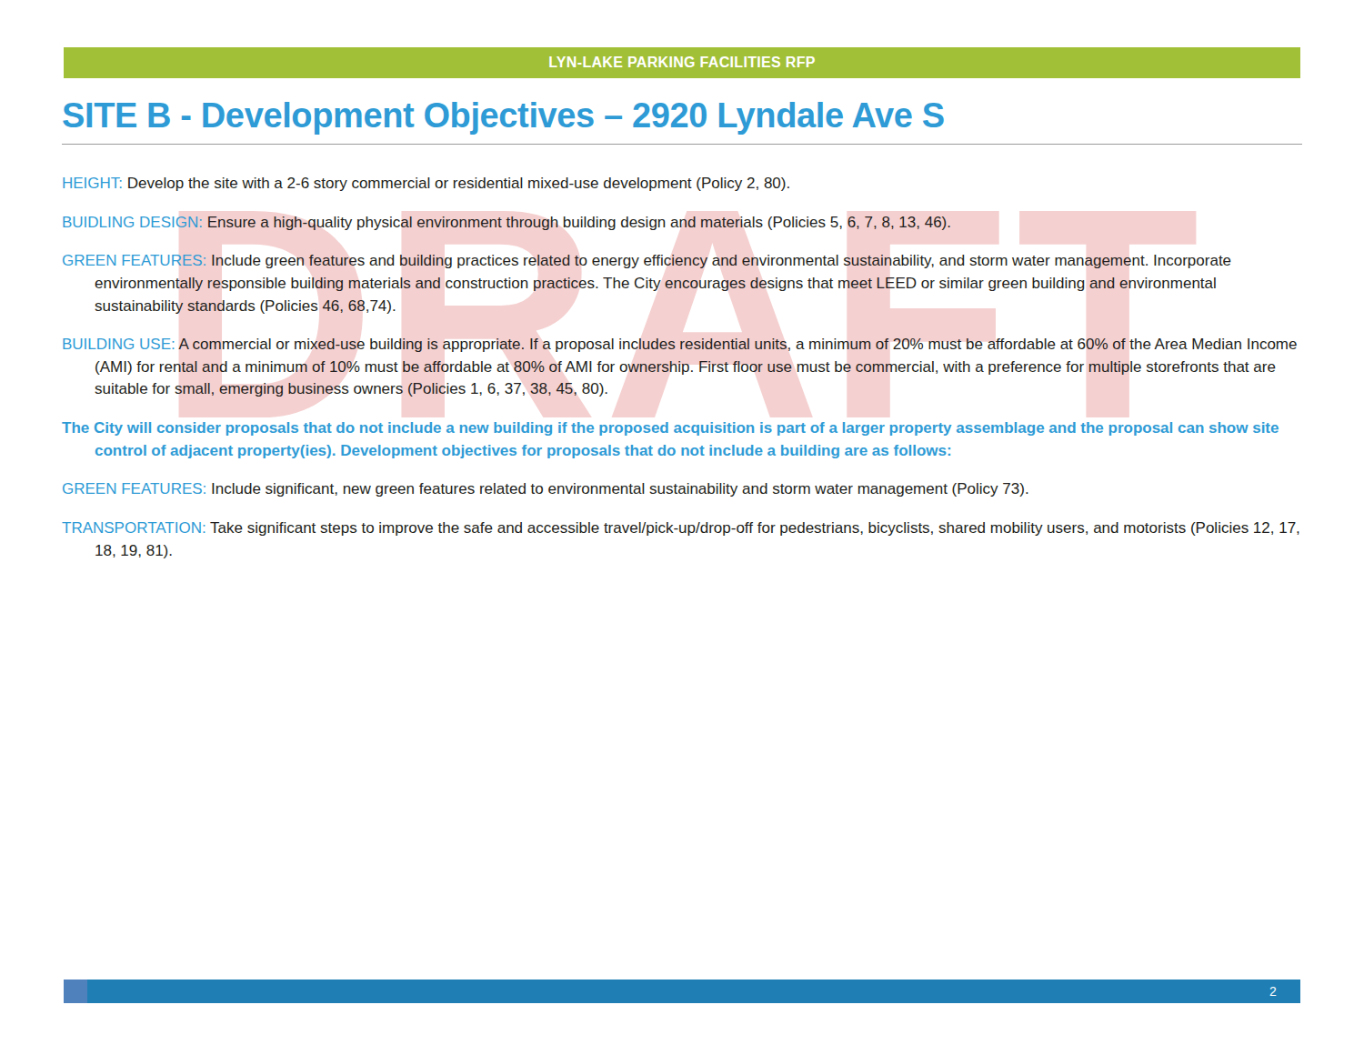Lyn-Lake Parking Facilities RFP
SITE B - Development Objectives – 2920 Lyndale Ave S
DRAFT
HEIGHT: Develop the site with a 2-6 story commercial or residential mixed-use development (Policy 2, 80).
BUIDLING DESIGN: Ensure a high-quality physical environment through building design and materials (Policies 5, 6, 7, 8, 13, 46).
GREEN FEATURES: Include green features and building practices related to energy efficiency and environmental sustainability, and storm water management. Incorporate environmentally responsible building materials and construction practices. The City encourages designs that meet LEED or similar green building and environmental sustainability standards (Policies 46, 68,74).
BUILDING USE: A commercial or mixed-use building is appropriate. If a proposal includes residential units, a minimum of 20% must be affordable at 60% of the Area Median Income (AMI) for rental and a minimum of 10% must be affordable at 80% of AMI for ownership. First floor use must be commercial, with a preference for multiple storefronts that are suitable for small, emerging business owners (Policies 1, 6, 37, 38, 45, 80).
The City will consider proposals that do not include a new building if the proposed acquisition is part of a larger property assemblage and the proposal can show site control of adjacent property(ies). Development objectives for proposals that do not include a building are as follows:
GREEN FEATURES: Include significant, new green features related to environmental sustainability and storm water management (Policy 73).
TRANSPORTATION: Take significant steps to improve the safe and accessible travel/pick-up/drop-off for pedestrians, bicyclists, shared mobility users, and motorists (Policies 12, 17, 18, 19, 81).
2